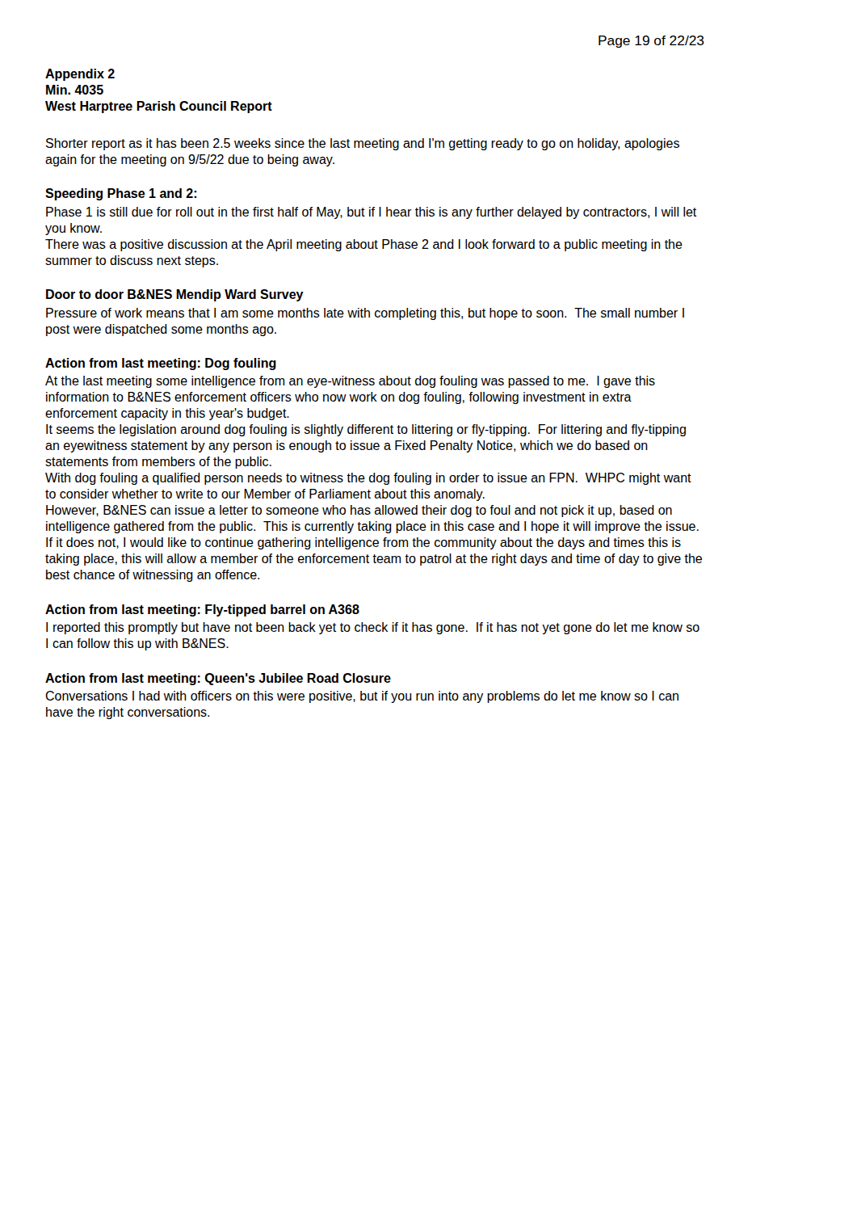Page 19 of 22/23
Appendix 2
Min. 4035
West Harptree Parish Council Report
Shorter report as it has been 2.5 weeks since the last meeting and I'm getting ready to go on holiday, apologies again for the meeting on 9/5/22 due to being away.
Speeding Phase 1 and 2:
Phase 1 is still due for roll out in the first half of May, but if I hear this is any further delayed by contractors, I will let you know.
There was a positive discussion at the April meeting about Phase 2 and I look forward to a public meeting in the summer to discuss next steps.
Door to door B&NES Mendip Ward Survey
Pressure of work means that I am some months late with completing this, but hope to soon. The small number I post were dispatched some months ago.
Action from last meeting: Dog fouling
At the last meeting some intelligence from an eye-witness about dog fouling was passed to me. I gave this information to B&NES enforcement officers who now work on dog fouling, following investment in extra enforcement capacity in this year's budget.
It seems the legislation around dog fouling is slightly different to littering or fly-tipping. For littering and fly-tipping an eyewitness statement by any person is enough to issue a Fixed Penalty Notice, which we do based on statements from members of the public.
With dog fouling a qualified person needs to witness the dog fouling in order to issue an FPN. WHPC might want to consider whether to write to our Member of Parliament about this anomaly.
However, B&NES can issue a letter to someone who has allowed their dog to foul and not pick it up, based on intelligence gathered from the public. This is currently taking place in this case and I hope it will improve the issue.
If it does not, I would like to continue gathering intelligence from the community about the days and times this is taking place, this will allow a member of the enforcement team to patrol at the right days and time of day to give the best chance of witnessing an offence.
Action from last meeting: Fly-tipped barrel on A368
I reported this promptly but have not been back yet to check if it has gone. If it has not yet gone do let me know so I can follow this up with B&NES.
Action from last meeting: Queen's Jubilee Road Closure
Conversations I had with officers on this were positive, but if you run into any problems do let me know so I can have the right conversations.